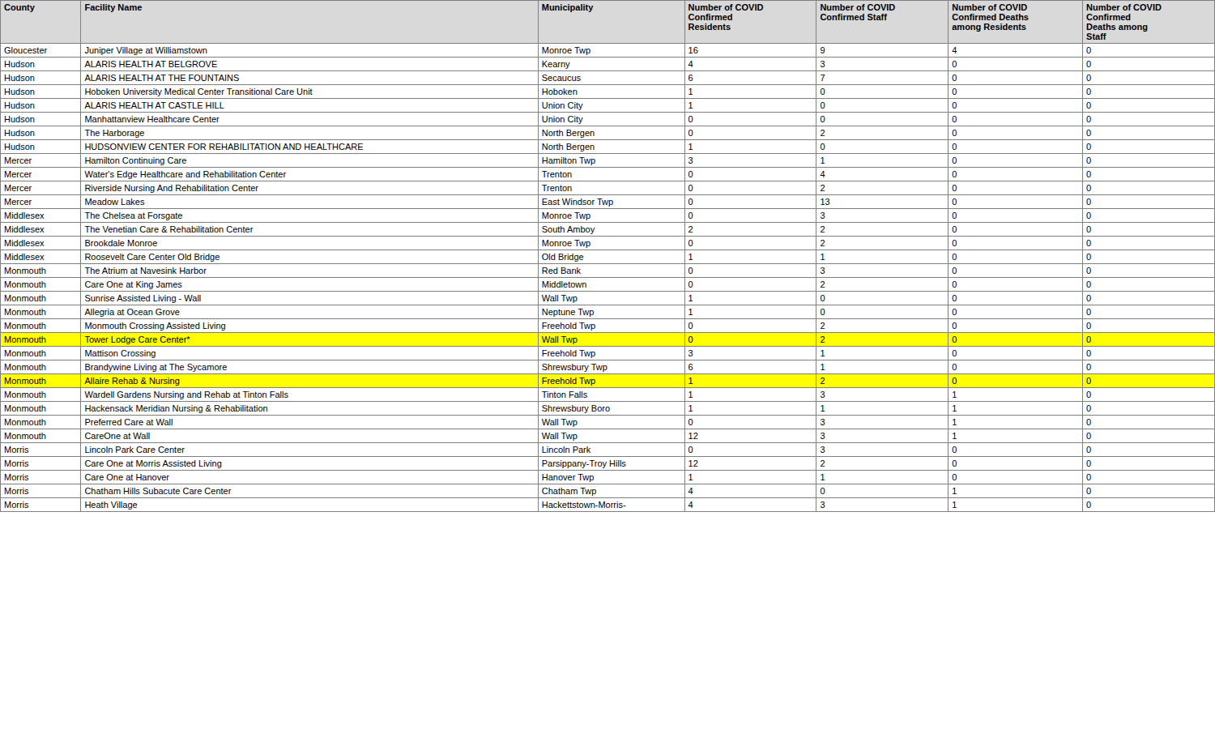| County | Facility Name | Municipality | Number of COVID Confirmed Residents | Number of COVID Confirmed Staff | Number of COVID Confirmed Deaths among Residents | Number of COVID Confirmed Deaths among Staff |
| --- | --- | --- | --- | --- | --- | --- |
| Gloucester | Juniper Village at Williamstown | Monroe Twp | 16 | 9 | 4 | 0 |
| Hudson | ALARIS HEALTH AT BELGROVE | Kearny | 4 | 3 | 0 | 0 |
| Hudson | ALARIS HEALTH AT THE FOUNTAINS | Secaucus | 6 | 7 | 0 | 0 |
| Hudson | Hoboken University Medical Center Transitional Care Unit | Hoboken | 1 | 0 | 0 | 0 |
| Hudson | ALARIS HEALTH AT CASTLE HILL | Union City | 1 | 0 | 0 | 0 |
| Hudson | Manhattanview Healthcare Center | Union City | 0 | 0 | 0 | 0 |
| Hudson | The Harborage | North Bergen | 0 | 2 | 0 | 0 |
| Hudson | HUDSONVIEW CENTER FOR REHABILITATION AND HEALTHCARE | North Bergen | 1 | 0 | 0 | 0 |
| Mercer | Hamilton Continuing Care | Hamilton Twp | 3 | 1 | 0 | 0 |
| Mercer | Water's Edge Healthcare and Rehabilitation Center | Trenton | 0 | 4 | 0 | 0 |
| Mercer | Riverside Nursing And Rehabilitation Center | Trenton | 0 | 2 | 0 | 0 |
| Mercer | Meadow Lakes | East Windsor Twp | 0 | 13 | 0 | 0 |
| Middlesex | The Chelsea at Forsgate | Monroe Twp | 0 | 3 | 0 | 0 |
| Middlesex | The Venetian Care & Rehabilitation Center | South Amboy | 2 | 2 | 0 | 0 |
| Middlesex | Brookdale Monroe | Monroe Twp | 0 | 2 | 0 | 0 |
| Middlesex | Roosevelt Care Center Old Bridge | Old Bridge | 1 | 1 | 0 | 0 |
| Monmouth | The Atrium at Navesink Harbor | Red Bank | 0 | 3 | 0 | 0 |
| Monmouth | Care One at King James | Middletown | 0 | 2 | 0 | 0 |
| Monmouth | Sunrise Assisted Living - Wall | Wall Twp | 1 | 0 | 0 | 0 |
| Monmouth | Allegria at Ocean Grove | Neptune Twp | 1 | 0 | 0 | 0 |
| Monmouth | Monmouth Crossing Assisted Living | Freehold Twp | 0 | 2 | 0 | 0 |
| Monmouth | Tower Lodge Care Center* | Wall Twp | 0 | 2 | 0 | 0 |
| Monmouth | Mattison Crossing | Freehold Twp | 3 | 1 | 0 | 0 |
| Monmouth | Brandywine Living at The Sycamore | Shrewsbury Twp | 6 | 1 | 0 | 0 |
| Monmouth | Allaire Rehab & Nursing | Freehold Twp | 1 | 2 | 0 | 0 |
| Monmouth | Wardell Gardens Nursing and Rehab at Tinton Falls | Tinton Falls | 1 | 3 | 1 | 0 |
| Monmouth | Hackensack Meridian Nursing & Rehabilitation | Shrewsbury Boro | 1 | 1 | 1 | 0 |
| Monmouth | Preferred Care at Wall | Wall Twp | 0 | 3 | 1 | 0 |
| Monmouth | CareOne at Wall | Wall Twp | 12 | 3 | 1 | 0 |
| Morris | Lincoln Park Care Center | Lincoln Park | 0 | 3 | 0 | 0 |
| Morris | Care One at Morris Assisted Living | Parsippany-Troy Hills | 12 | 2 | 0 | 0 |
| Morris | Care One at Hanover | Hanover Twp | 1 | 1 | 0 | 0 |
| Morris | Chatham Hills Subacute Care Center | Chatham Twp | 4 | 0 | 1 | 0 |
| Morris | Heath Village | Hackettstown-Morris- | 4 | 3 | 1 | 0 |